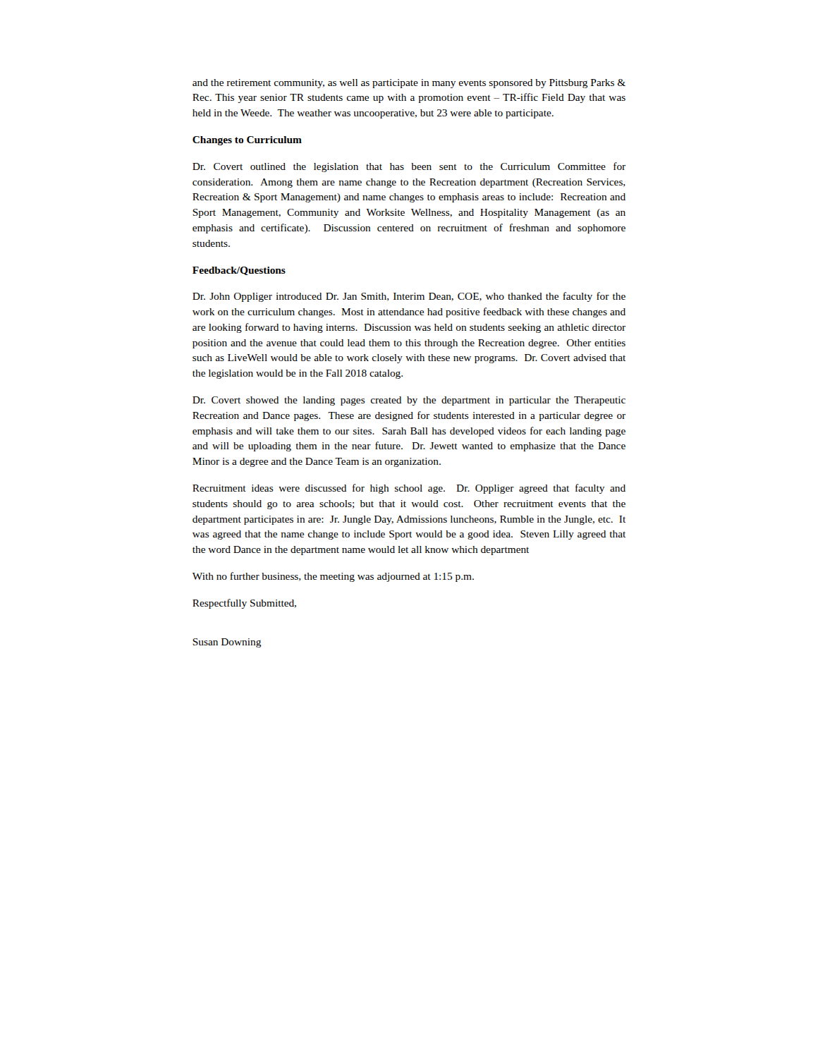and the retirement community, as well as participate in many events sponsored by Pittsburg Parks & Rec. This year senior TR students came up with a promotion event – TR-iffic Field Day that was held in the Weede. The weather was uncooperative, but 23 were able to participate.
Changes to Curriculum
Dr. Covert outlined the legislation that has been sent to the Curriculum Committee for consideration. Among them are name change to the Recreation department (Recreation Services, Recreation & Sport Management) and name changes to emphasis areas to include: Recreation and Sport Management, Community and Worksite Wellness, and Hospitality Management (as an emphasis and certificate). Discussion centered on recruitment of freshman and sophomore students.
Feedback/Questions
Dr. John Oppliger introduced Dr. Jan Smith, Interim Dean, COE, who thanked the faculty for the work on the curriculum changes. Most in attendance had positive feedback with these changes and are looking forward to having interns. Discussion was held on students seeking an athletic director position and the avenue that could lead them to this through the Recreation degree. Other entities such as LiveWell would be able to work closely with these new programs. Dr. Covert advised that the legislation would be in the Fall 2018 catalog.
Dr. Covert showed the landing pages created by the department in particular the Therapeutic Recreation and Dance pages. These are designed for students interested in a particular degree or emphasis and will take them to our sites. Sarah Ball has developed videos for each landing page and will be uploading them in the near future. Dr. Jewett wanted to emphasize that the Dance Minor is a degree and the Dance Team is an organization.
Recruitment ideas were discussed for high school age. Dr. Oppliger agreed that faculty and students should go to area schools; but that it would cost. Other recruitment events that the department participates in are: Jr. Jungle Day, Admissions luncheons, Rumble in the Jungle, etc. It was agreed that the name change to include Sport would be a good idea. Steven Lilly agreed that the word Dance in the department name would let all know which department
With no further business, the meeting was adjourned at 1:15 p.m.
Respectfully Submitted,
Susan Downing